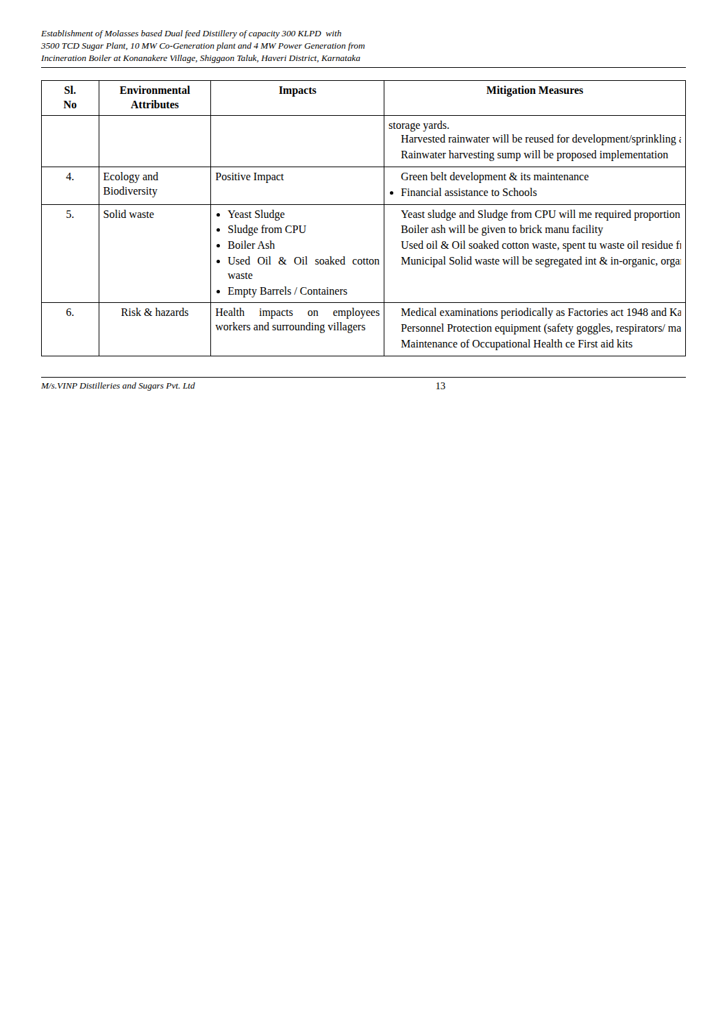Establishment of Molasses based Dual feed Distillery of capacity 300 KLPD with
3500 TCD Sugar Plant, 10 MW Co-Generation plant and 4 MW Power Generation from
Incineration Boiler at Konanakere Village, Shiggaon Taluk, Haveri District, Karnataka
| Sl. No | Environmental Attributes | Impacts | Mitigation Measures |
| --- | --- | --- | --- |
| | | | storage yards. Harvested rainwater will be reused for development/sprinkling applications and potable uses thereby conservation fresh requirement. Rainwater harvesting sump will be proposed implementation |
| 4. | Ecology and Biodiversity | Positive Impact | Green belt development & its maintenance Financial assistance to Schools |
| 5. | Solid waste | Yeast Sludge Sludge from CPU Boiler Ash Used Oil & Oil soaked cotton waste Empty Barrels / Containers | Yeast sludge and Sludge from CPU will me required proportion and reused as manure handed over to member farmers. Boiler ash will be given to brick manu facility Used oil & Oil soaked cotton waste, spent tu waste oil residue from CPU will be stor identified place in a leak proof containers & disposed to KSPCB authorized dealers. Municipal Solid waste will be segregated int & in-organic, organic waste will be comp earth pits using wormy composting met inorganic waste will be handed over to V Municipal Corporation |
| 6. | Risk & hazards | Health impacts on employees workers and surrounding villagers | Medical examinations periodically as Factories act 1948 and Karnataka Facto 1969 Personnel Protection equipment (safety goggles, respirators/ masks, Aprons etc.) Maintenance of Occupational Health ce First aid kits |
M/s.VINP Distilleries and Sugars Pvt. Ltd 13